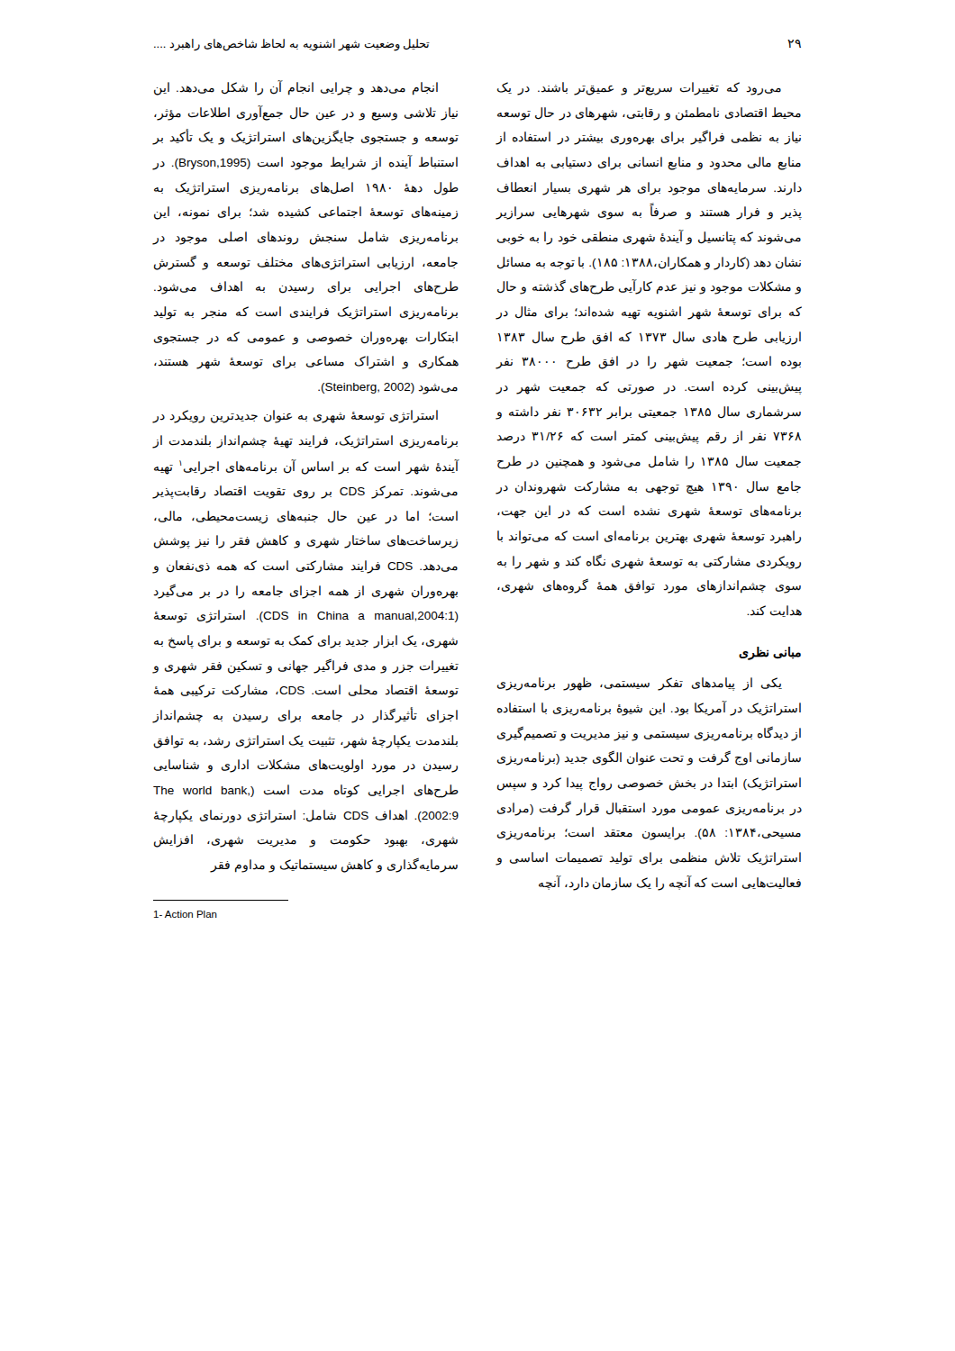۲۹
تحلیل وضعیت شهر اشنویه به لحاظ شاخص‌های راهبرد ....
می‌رود که تغییرات سریع‌تر و عمیق‌تر باشند. در یک محیط اقتصادی نامطمئن و رقابتی، شهرهای در حال توسعه نیاز به نظمی فراگیر برای بهره‌وری بیشتر در استفاده از منابع مالی محدود و منابع انسانی برای دستیابی به اهداف دارند. سرمایه‌های موجود برای هر شهری بسیار انعطاف پذیر و فرار هستند و صرفاً به سوی شهرهایی سرازیر می‌شوند که پتانسیل و آیندۀ شهری منطقی خود را به خوبی نشان دهد (کاردار و همکاران،۱۳۸۸: ۱۸۵). با توجه به مسائل و مشکلات موجود و نیز عدم کارآیی طرح‌های گذشته و حال که برای توسعۀ شهر اشنویه تهیه شده‌اند؛ برای مثال در ارزیابی طرح هادی سال ۱۳۷۳ که افق طرح سال ۱۳۸۳ بوده است؛ جمعیت شهر را در افق طرح ۳۸۰۰۰ نفر پیش‌بینی کرده است. در صورتی که جمعیت شهر در سرشماری سال ۱۳۸۵ جمعیتی برابر ۳۰۶۳۲ نفر داشته و ۷۳۶۸ نفر از رقم پیش‌بینی کمتر است که ۳۱/۲۶ درصد جمعیت سال ۱۳۸۵ را شامل می‌شود و همچنین در طرح جامع سال ۱۳۹۰ هیچ توجهی به مشارکت شهروندان در برنامه‌های توسعۀ شهری نشده است که در این جهت، راهبرد توسعۀ شهری بهترین برنامه‌ای است که می‌تواند با رویکردی مشارکتی به توسعۀ شهری نگاه کند و شهر را به سوی چشم‌اندازهای مورد توافق همۀ گروه‌های شهری، هدایت کند.
مبانی نظری
یکی از پیامدهای تفکر سیستمی، ظهور برنامه‌ریزی استراتژیک در آمریکا بود. این شیوۀ برنامه‌ریزی با استفاده از دیدگاه برنامه‌ریزی سیستمی و نیز مدیریت و تصمیم‌گیری سازمانی اوج گرفت و تحت عنوان الگوی جدید (برنامه‌ریزی استراتژیک) ابتدا در بخش خصوصی رواج پیدا کرد و سپس در برنامه‌ریزی عمومی مورد استقبال قرار گرفت (مرادی مسیحی،۱۳۸۴: ۵۸). برایسون معتقد است؛ برنامه‌ریزی استراتژیک تلاش منظمی برای تولید تصمیمات اساسی و فعالیت‌هایی است که آنچه را یک سازمان دارد، آنچه
انجام می‌دهد و چرایی انجام آن را شکل می‌دهد. این نیاز تلاشی وسیع و در عین حال جمع‌آوری اطلاعات مؤثر، توسعه و جستجوی جایگزین‌های استراتژیک و یک تأکید بر استنباط آینده از شرایط موجود است (Bryson,1995). در طول دهۀ ۱۹۸۰ اصل‌های برنامه‌ریزی استراتژیک به زمینه‌های توسعۀ اجتماعی کشیده شد؛ برای نمونه، این برنامه‌ریزی شامل سنجش روندهای اصلی موجود در جامعه، ارزیابی استراتژی‌های مختلف توسعه و گسترش طرح‌های اجرایی برای رسیدن به اهداف می‌شود. برنامه‌ریزی استراتژیک فرایندی است که منجر به تولید ابتکارات بهره‌وران خصوصی و عمومی که در جستجوی همکاری و اشتراک مساعی برای توسعۀ شهر هستند، می‌شود (Steinberg, 2002).
استراتژی توسعۀ شهری به عنوان جدیدترین رویکرد در برنامه‌ریزی استراتژیک، فرایند تهیۀ چشم‌انداز بلندمدت از آیندۀ شهر است که بر اساس آن برنامه‌های اجرایی۱ تهیه می‌شوند. تمرکز CDS بر روی تقویت اقتصاد رقابت‌پذیر است؛ اما در عین حال جنبه‌های زیست‌محیطی، مالی، زیرساخت‌های ساختار شهری و کاهش فقر را نیز پوشش می‌دهد. CDS فرایند مشارکتی است که همه ذی‌نفعان و بهره‌وران شهری از همه اجزای جامعه را در بر می‌گیرد (CDS in China a manual,2004:1). استراتژی توسعۀ شهری، یک ابزار جدید برای کمک به توسعه و برای پاسخ به تغییرات جزر و مدی فراگیر جهانی و تسکین فقر شهری و توسعۀ اقتصاد محلی است. CDS، مشارکت ترکیبی همۀ اجزای تأثیرگذار در جامعه برای رسیدن به چشم‌انداز بلندمدت یکپارچۀ شهر، تثبیت یک استراتژی رشد، به توافق رسیدن در مورد اولویت‌های مشکلات اداری و شناسایی طرح‌های اجرایی کوتاه مدت است (The world bank, 2002:9). اهداف CDS شامل: استراتژی دورنمای یکپارچۀ شهری، بهبود حکومت و مدیریت شهری، افزایش سرمایه‌گذاری و کاهش سیستماتیک و مداوم فقر
1- Action Plan